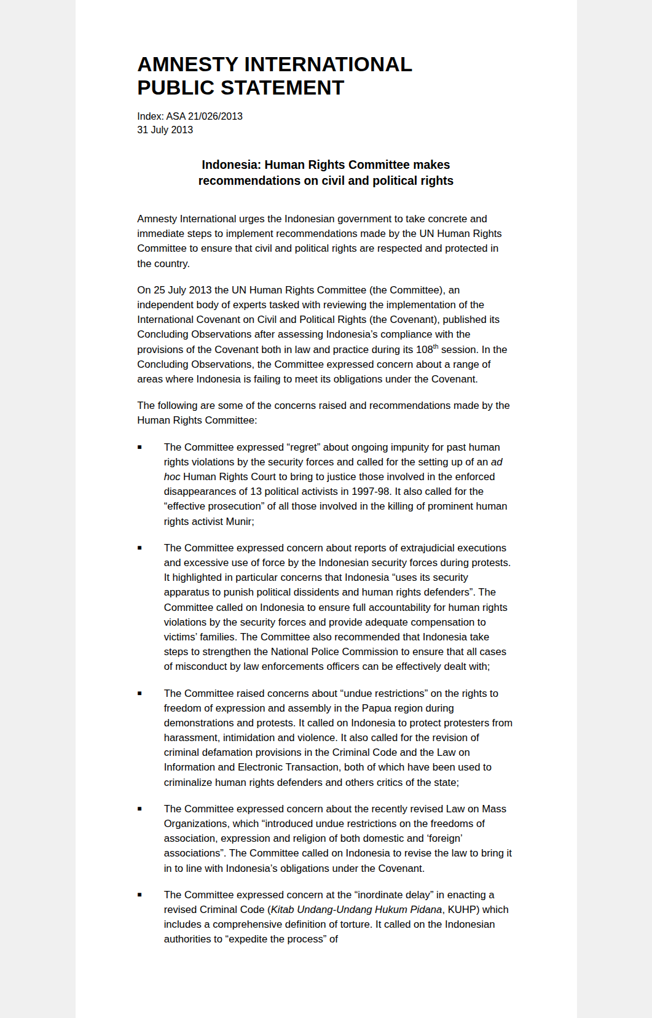Amnesty International
Public Statement
Index: ASA 21/026/2013
31 July 2013
Indonesia: Human Rights Committee makes recommendations on civil and political rights
Amnesty International urges the Indonesian government to take concrete and immediate steps to implement recommendations made by the UN Human Rights Committee to ensure that civil and political rights are respected and protected in the country.
On 25 July 2013 the UN Human Rights Committee (the Committee), an independent body of experts tasked with reviewing the implementation of the International Covenant on Civil and Political Rights (the Covenant), published its Concluding Observations after assessing Indonesia’s compliance with the provisions of the Covenant both in law and practice during its 108th session. In the Concluding Observations, the Committee expressed concern about a range of areas where Indonesia is failing to meet its obligations under the Covenant.
The following are some of the concerns raised and recommendations made by the Human Rights Committee:
The Committee expressed “regret” about ongoing impunity for past human rights violations by the security forces and called for the setting up of an ad hoc Human Rights Court to bring to justice those involved in the enforced disappearances of 13 political activists in 1997-98. It also called for the “effective prosecution” of all those involved in the killing of prominent human rights activist Munir;
The Committee expressed concern about reports of extrajudicial executions and excessive use of force by the Indonesian security forces during protests. It highlighted in particular concerns that Indonesia “uses its security apparatus to punish political dissidents and human rights defenders”. The Committee called on Indonesia to ensure full accountability for human rights violations by the security forces and provide adequate compensation to victims’ families. The Committee also recommended that Indonesia take steps to strengthen the National Police Commission to ensure that all cases of misconduct by law enforcements officers can be effectively dealt with;
The Committee raised concerns about “undue restrictions” on the rights to freedom of expression and assembly in the Papua region during demonstrations and protests. It called on Indonesia to protect protesters from harassment, intimidation and violence. It also called for the revision of criminal defamation provisions in the Criminal Code and the Law on Information and Electronic Transaction, both of which have been used to criminalize human rights defenders and others critics of the state;
The Committee expressed concern about the recently revised Law on Mass Organizations, which “introduced undue restrictions on the freedoms of association, expression and religion of both domestic and ‘foreign’ associations”. The Committee called on Indonesia to revise the law to bring it in to line with Indonesia’s obligations under the Covenant.
The Committee expressed concern at the “inordinate delay” in enacting a revised Criminal Code (Kitab Undang-Undang Hukum Pidana, KUHP) which includes a comprehensive definition of torture. It called on the Indonesian authorities to “expedite the process” of